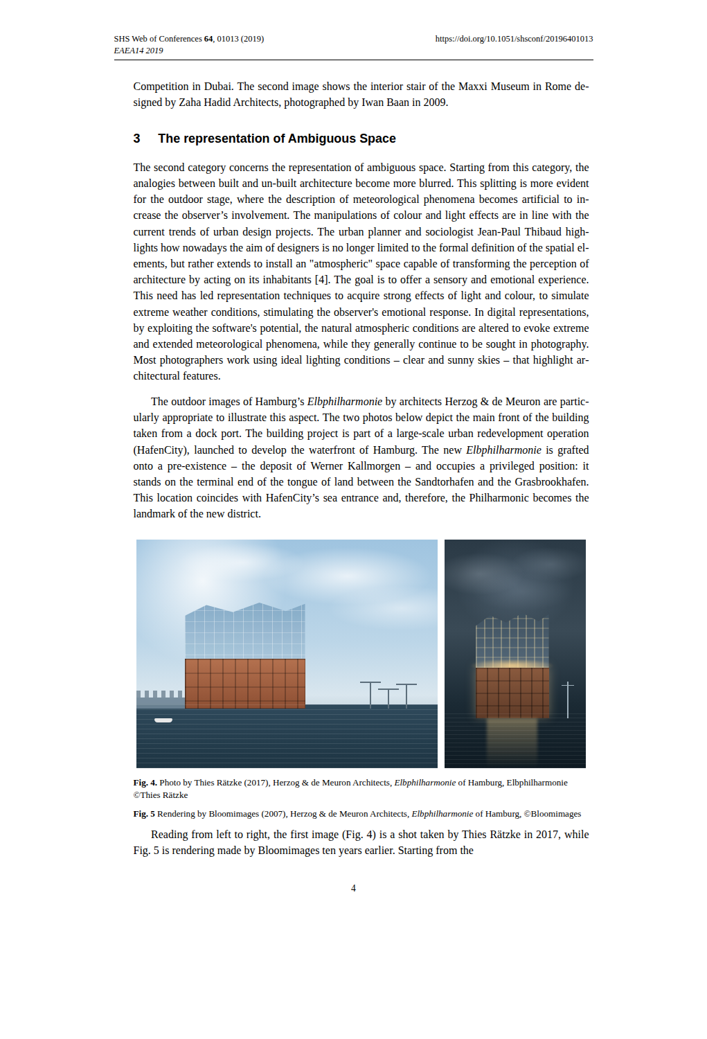SHS Web of Conferences 64, 01013 (2019) https://doi.org/10.1051/shsconf/20196401013
EAEA14 2019
Competition in Dubai. The second image shows the interior stair of the Maxxi Museum in Rome designed by Zaha Hadid Architects, photographed by Iwan Baan in 2009.
3 The representation of Ambiguous Space
The second category concerns the representation of ambiguous space. Starting from this category, the analogies between built and un-built architecture become more blurred. This splitting is more evident for the outdoor stage, where the description of meteorological phenomena becomes artificial to increase the observer’s involvement. The manipulations of colour and light effects are in line with the current trends of urban design projects. The urban planner and sociologist Jean-Paul Thibaud highlights how nowadays the aim of designers is no longer limited to the formal definition of the spatial elements, but rather extends to install an "atmospheric" space capable of transforming the perception of architecture by acting on its inhabitants [4]. The goal is to offer a sensory and emotional experience. This need has led representation techniques to acquire strong effects of light and colour, to simulate extreme weather conditions, stimulating the observer's emotional response. In digital representations, by exploiting the software's potential, the natural atmospheric conditions are altered to evoke extreme and extended meteorological phenomena, while they generally continue to be sought in photography. Most photographers work using ideal lighting conditions – clear and sunny skies – that highlight architectural features.
The outdoor images of Hamburg’s Elbphilharmonie by architects Herzog & de Meuron are particularly appropriate to illustrate this aspect. The two photos below depict the main front of the building taken from a dock port. The building project is part of a large-scale urban redevelopment operation (HafenCity), launched to develop the waterfront of Hamburg. The new Elbphilharmonie is grafted onto a pre-existence – the deposit of Werner Kallmorgen – and occupies a privileged position: it stands on the terminal end of the tongue of land between the Sandtorhafen and the Grasbrookhafen. This location coincides with HafenCity’s sea entrance and, therefore, the Philharmonic becomes the landmark of the new district.
Fig. 4. Photo by Thies Rätzke (2017), Herzog & de Meuron Architects, Elbphilharmonie of Hamburg, Elbphilharmonie ©Thies Rätzke
Fig. 5 Rendering by Bloomimages (2007), Herzog & de Meuron Architects, Elbphilharmonie of Hamburg, ©Bloomimages
Reading from left to right, the first image (Fig. 4) is a shot taken by Thies Rätzke in 2017, while Fig. 5 is rendering made by Bloomimages ten years earlier. Starting from the
4